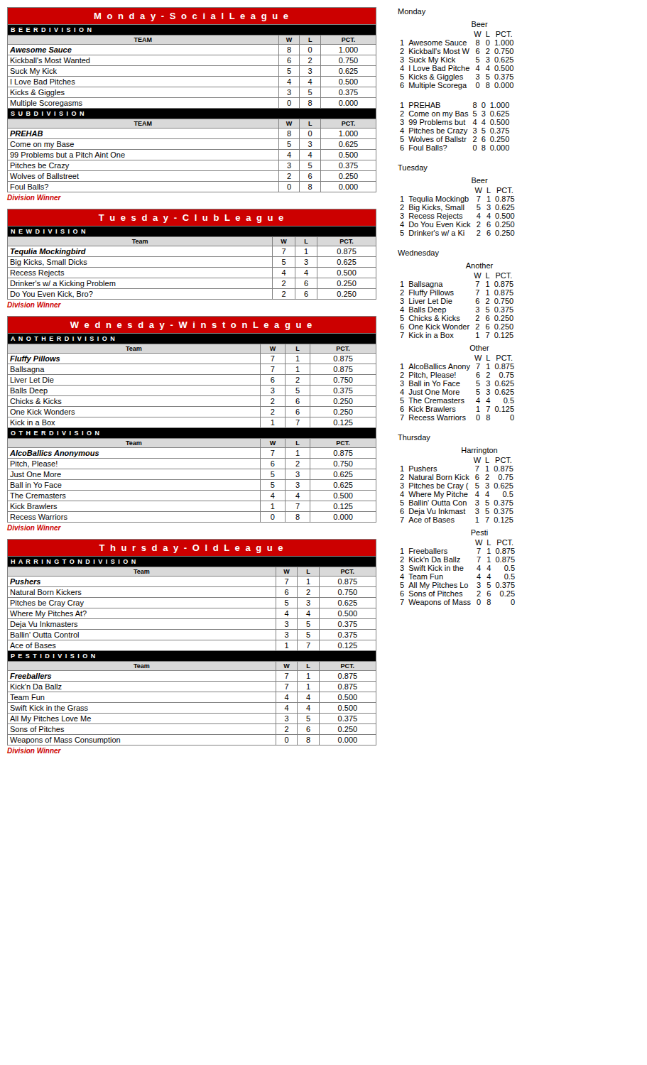| M o n d a y - S o c i a l L e a g u e |
| B E E R D I V I S I O N |
| TEAM | W | L | PCT. |
| Awesome Sauce | 8 | 0 | 1.000 |
| Kickball's Most Wanted | 6 | 2 | 0.750 |
| Suck My Kick | 5 | 3 | 0.625 |
| I Love Bad Pitches | 4 | 4 | 0.500 |
| Kicks & Giggles | 3 | 5 | 0.375 |
| Multiple Scoregasms | 0 | 8 | 0.000 |
| S U B D I V I S I O N |
| TEAM | W | L | PCT. |
| PREHAB | 8 | 0 | 1.000 |
| Come on my Base | 5 | 3 | 0.625 |
| 99 Problems but a Pitch Aint One | 4 | 4 | 0.500 |
| Pitches be Crazy | 3 | 5 | 0.375 |
| Wolves of Ballstreet | 2 | 6 | 0.250 |
| Foul Balls? | 0 | 8 | 0.000 |
Division Winner
| T u e s d a y - C l u b L e a g u e |
| N E W D I V I S I O N |
| Team | W | L | PCT. |
| Tequlia Mockingbird | 7 | 1 | 0.875 |
| Big Kicks, Small Dicks | 5 | 3 | 0.625 |
| Recess Rejects | 4 | 4 | 0.500 |
| Drinker's w/ a Kicking Problem | 2 | 6 | 0.250 |
| Do You Even Kick, Bro? | 2 | 6 | 0.250 |
Division Winner
| W e d n e s d a y - W i n s t o n L e a g u e |
| A N O T H E R D I V I S I O N |
| Team | W | L | PCT. |
| Fluffy Pillows | 7 | 1 | 0.875 |
| Ballsagna | 7 | 1 | 0.875 |
| Liver Let Die | 6 | 2 | 0.750 |
| Balls Deep | 3 | 5 | 0.375 |
| Chicks & Kicks | 2 | 6 | 0.250 |
| One Kick Wonders | 2 | 6 | 0.250 |
| Kick in a Box | 1 | 7 | 0.125 |
| O T H E R D I V I S I O N |
| Team | W | L | PCT. |
| AlcoBallics Anonymous | 7 | 1 | 0.875 |
| Pitch, Please! | 6 | 2 | 0.750 |
| Just One More | 5 | 3 | 0.625 |
| Ball in Yo Face | 5 | 3 | 0.625 |
| The Cremasters | 4 | 4 | 0.500 |
| Kick Brawlers | 1 | 7 | 0.125 |
| Recess Warriors | 0 | 8 | 0.000 |
Division Winner
| T h u r s d a y - O l d L e a g u e |
| H A R R I N G T O N D I V I S I O N |
| Team | W | L | PCT. |
| Pushers | 7 | 1 | 0.875 |
| Natural Born Kickers | 6 | 2 | 0.750 |
| Pitches be Cray Cray | 5 | 3 | 0.625 |
| Where My Pitches At? | 4 | 4 | 0.500 |
| Deja Vu Inkmasters | 3 | 5 | 0.375 |
| Ballin' Outta Control | 3 | 5 | 0.375 |
| Ace of Bases | 1 | 7 | 0.125 |
| P E S T I D I V I S I O N |
| Team | W | L | PCT. |
| Freeballers | 7 | 1 | 0.875 |
| Kick'n Da Ballz | 7 | 1 | 0.875 |
| Team Fun | 4 | 4 | 0.500 |
| Swift Kick in the Grass | 4 | 4 | 0.500 |
| All My Pitches Love Me | 3 | 5 | 0.375 |
| Sons of Pitches | 2 | 6 | 0.250 |
| Weapons of Mass Consumption | 0 | 8 | 0.000 |
Division Winner
Monday
Beer
| | | W | L | PCT. |
| --- | --- | --- | --- | --- |
| 1 | Awesome Sauce | 8 | 0 | 1.000 |
| 2 | Kickball's Most W | 6 | 2 | 0.750 |
| 3 | Suck My Kick | 5 | 3 | 0.625 |
| 4 | I Love Bad Pitche | 4 | 4 | 0.500 |
| 5 | Kicks & Giggles | 3 | 5 | 0.375 |
| 6 | Multiple Scorega | 0 | 8 | 0.000 |
| 1 | PREHAB | 8 | 0 | 1.000 |
| 2 | Come on my Bas | 5 | 3 | 0.625 |
| 3 | 99 Problems but | 4 | 4 | 0.500 |
| 4 | Pitches be Crazy | 3 | 5 | 0.375 |
| 5 | Wolves of Ballstr | 2 | 6 | 0.250 |
| 6 | Foul Balls? | 0 | 8 | 0.000 |
Tuesday
Beer
| | | W | L | PCT. |
| --- | --- | --- | --- | --- |
| 1 | Tequlia Mockingb | 7 | 1 | 0.875 |
| 2 | Big Kicks, Small | 5 | 3 | 0.625 |
| 3 | Recess Rejects | 4 | 4 | 0.500 |
| 4 | Do You Even Kick | 2 | 6 | 0.250 |
| 5 | Drinker's w/ a Ki | 2 | 6 | 0.250 |
Wednesday
Another
| | | W | L | PCT. |
| --- | --- | --- | --- | --- |
| 1 | Ballsagna | 7 | 1 | 0.875 |
| 2 | Fluffy Pillows | 7 | 1 | 0.875 |
| 3 | Liver Let Die | 6 | 2 | 0.750 |
| 4 | Balls Deep | 3 | 5 | 0.375 |
| 5 | Chicks & Kicks | 2 | 6 | 0.250 |
| 6 | One Kick Wonder | 2 | 6 | 0.250 |
| 7 | Kick in a Box | 1 | 7 | 0.125 |
Other
| | | W | L | PCT. |
| --- | --- | --- | --- | --- |
| 1 | AlcoBallics Anony | 7 | 1 | 0.875 |
| 2 | Pitch, Please! | 6 | 2 | 0.75 |
| 3 | Ball in Yo Face | 5 | 3 | 0.625 |
| 4 | Just One More | 5 | 3 | 0.625 |
| 5 | The Cremasters | 4 | 4 | 0.5 |
| 6 | Kick Brawlers | 1 | 7 | 0.125 |
| 7 | Recess Warriors | 0 | 8 | 0 |
Thursday
Harrington
| | | W | L | PCT. |
| --- | --- | --- | --- | --- |
| 1 | Pushers | 7 | 1 | 0.875 |
| 2 | Natural Born Kick | 6 | 2 | 0.75 |
| 3 | Pitches be Cray ( | 5 | 3 | 0.625 |
| 4 | Where My Pitche | 4 | 4 | 0.5 |
| 5 | Ballin' Outta Con | 3 | 5 | 0.375 |
| 6 | Deja Vu Inkmast | 3 | 5 | 0.375 |
| 7 | Ace of Bases | 1 | 7 | 0.125 |
Pesti
| | | W | L | PCT. |
| --- | --- | --- | --- | --- |
| 1 | Freeballers | 7 | 1 | 0.875 |
| 2 | Kick'n Da Ballz | 7 | 1 | 0.875 |
| 3 | Swift Kick in the | 4 | 4 | 0.5 |
| 4 | Team Fun | 4 | 4 | 0.5 |
| 5 | All My Pitches Lo | 3 | 5 | 0.375 |
| 6 | Sons of Pitches | 2 | 6 | 0.25 |
| 7 | Weapons of Mass | 0 | 8 | 0 |